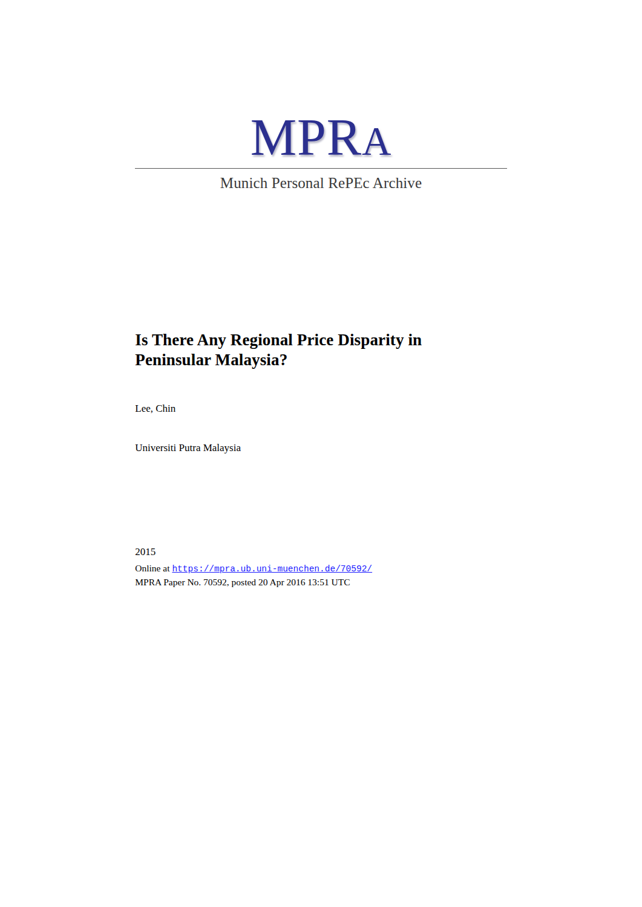MPRA
Munich Personal RePEc Archive
Is There Any Regional Price Disparity in
Peninsular Malaysia?
Lee, Chin
Universiti Putra Malaysia
2015
Online at https://mpra.ub.uni-muenchen.de/70592/
MPRA Paper No. 70592, posted 20 Apr 2016 13:51 UTC